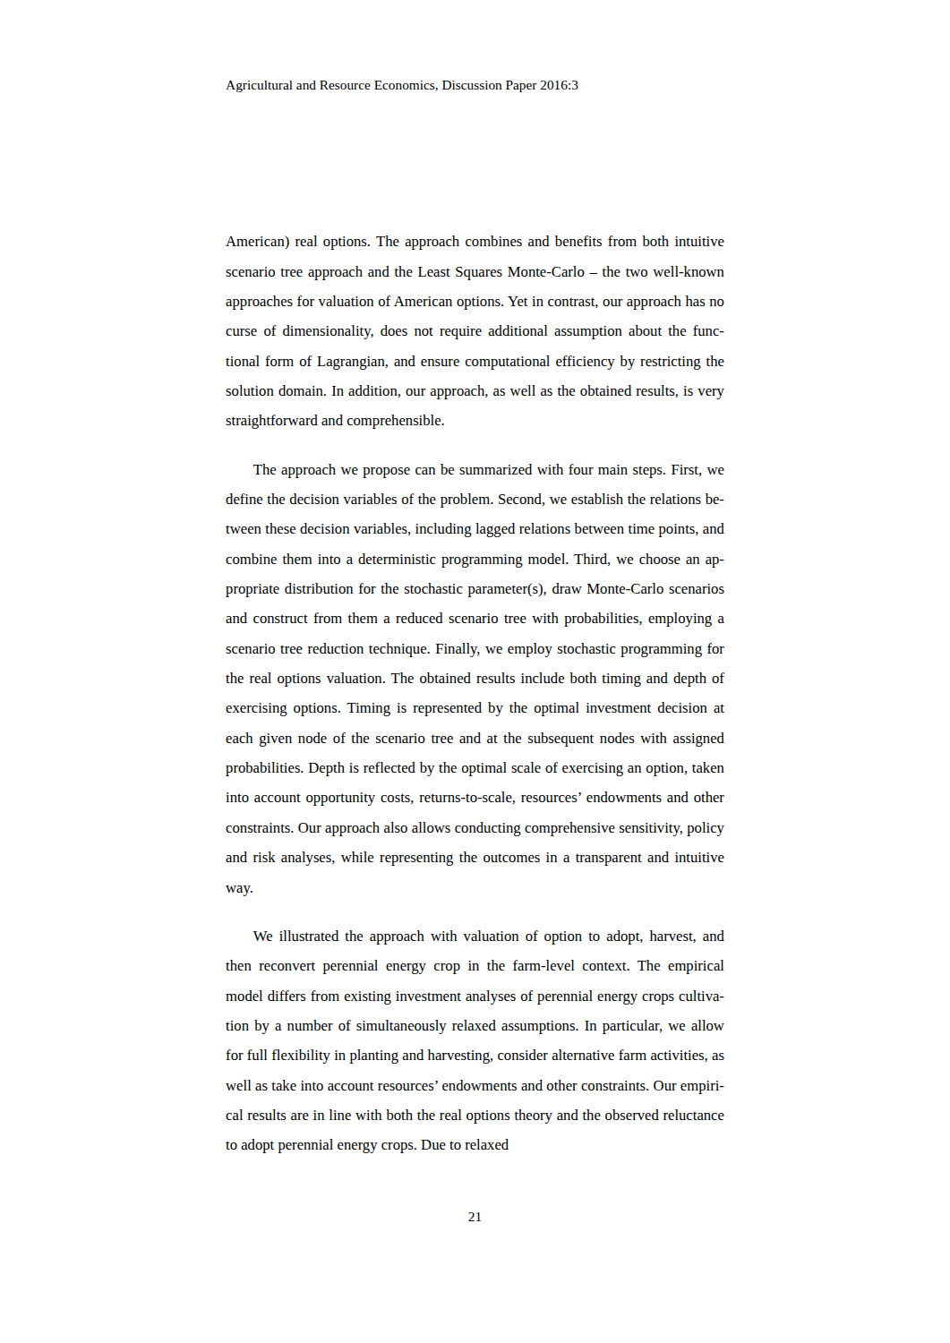Agricultural and Resource Economics, Discussion Paper 2016:3
American) real options. The approach combines and benefits from both intuitive scenario tree approach and the Least Squares Monte-Carlo – the two well-known approaches for valuation of American options. Yet in contrast, our approach has no curse of dimensionality, does not require additional assumption about the functional form of Lagrangian, and ensure computational efficiency by restricting the solution domain. In addition, our approach, as well as the obtained results, is very straightforward and comprehensible.
The approach we propose can be summarized with four main steps. First, we define the decision variables of the problem. Second, we establish the relations between these decision variables, including lagged relations between time points, and combine them into a deterministic programming model. Third, we choose an appropriate distribution for the stochastic parameter(s), draw Monte-Carlo scenarios and construct from them a reduced scenario tree with probabilities, employing a scenario tree reduction technique. Finally, we employ stochastic programming for the real options valuation. The obtained results include both timing and depth of exercising options. Timing is represented by the optimal investment decision at each given node of the scenario tree and at the subsequent nodes with assigned probabilities. Depth is reflected by the optimal scale of exercising an option, taken into account opportunity costs, returns-to-scale, resources’ endowments and other constraints. Our approach also allows conducting comprehensive sensitivity, policy and risk analyses, while representing the outcomes in a transparent and intuitive way.
We illustrated the approach with valuation of option to adopt, harvest, and then reconvert perennial energy crop in the farm-level context. The empirical model differs from existing investment analyses of perennial energy crops cultivation by a number of simultaneously relaxed assumptions. In particular, we allow for full flexibility in planting and harvesting, consider alternative farm activities, as well as take into account resources’ endowments and other constraints. Our empirical results are in line with both the real options theory and the observed reluctance to adopt perennial energy crops. Due to relaxed
21